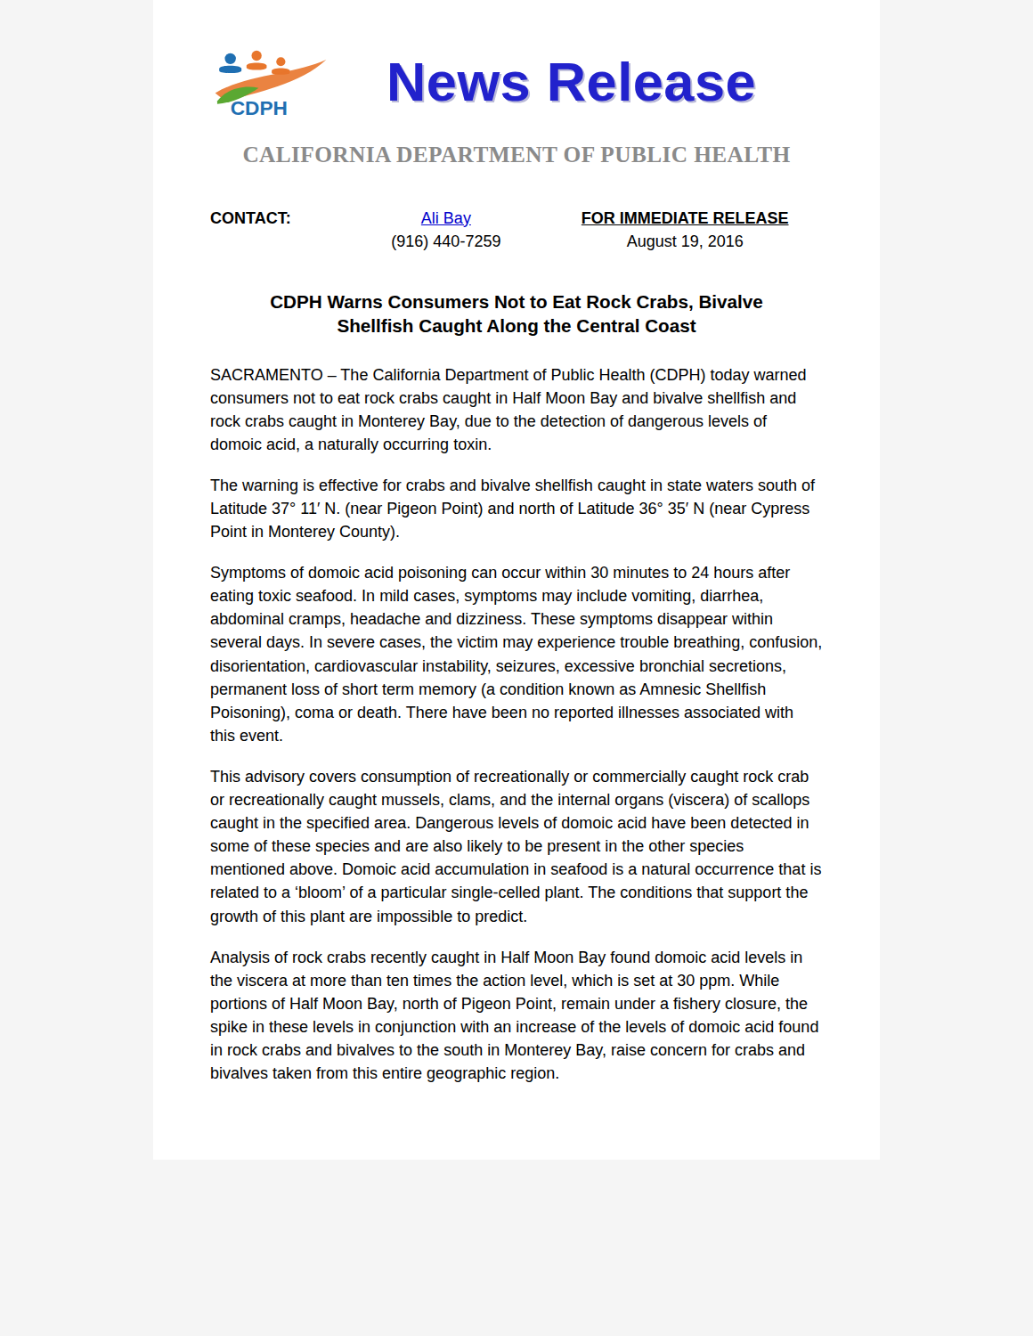CDPH
News Release
CALIFORNIA DEPARTMENT OF PUBLIC HEALTH
| CONTACT: | Ali Bay | FOR IMMEDIATE RELEASE |
| | (916) 440-7259 | August 19, 2016 |
CDPH Warns Consumers Not to Eat Rock Crabs, Bivalve Shellfish Caught Along the Central Coast
SACRAMENTO – The California Department of Public Health (CDPH) today warned consumers not to eat rock crabs caught in Half Moon Bay and bivalve shellfish and rock crabs caught in Monterey Bay, due to the detection of dangerous levels of domoic acid, a naturally occurring toxin.
The warning is effective for crabs and bivalve shellfish caught in state waters south of Latitude 37° 11′ N. (near Pigeon Point) and north of Latitude 36° 35′ N (near Cypress Point in Monterey County).
Symptoms of domoic acid poisoning can occur within 30 minutes to 24 hours after eating toxic seafood. In mild cases, symptoms may include vomiting, diarrhea, abdominal cramps, headache and dizziness. These symptoms disappear within several days. In severe cases, the victim may experience trouble breathing, confusion, disorientation, cardiovascular instability, seizures, excessive bronchial secretions, permanent loss of short term memory (a condition known as Amnesic Shellfish Poisoning), coma or death. There have been no reported illnesses associated with this event.
This advisory covers consumption of recreationally or commercially caught rock crab or recreationally caught mussels, clams, and the internal organs (viscera) of scallops caught in the specified area. Dangerous levels of domoic acid have been detected in some of these species and are also likely to be present in the other species mentioned above. Domoic acid accumulation in seafood is a natural occurrence that is related to a ‘bloom’ of a particular single-celled plant. The conditions that support the growth of this plant are impossible to predict.
Analysis of rock crabs recently caught in Half Moon Bay found domoic acid levels in the viscera at more than ten times the action level, which is set at 30 ppm. While portions of Half Moon Bay, north of Pigeon Point, remain under a fishery closure, the spike in these levels in conjunction with an increase of the levels of domoic acid found in rock crabs and bivalves to the south in Monterey Bay, raise concern for crabs and bivalves taken from this entire geographic region.